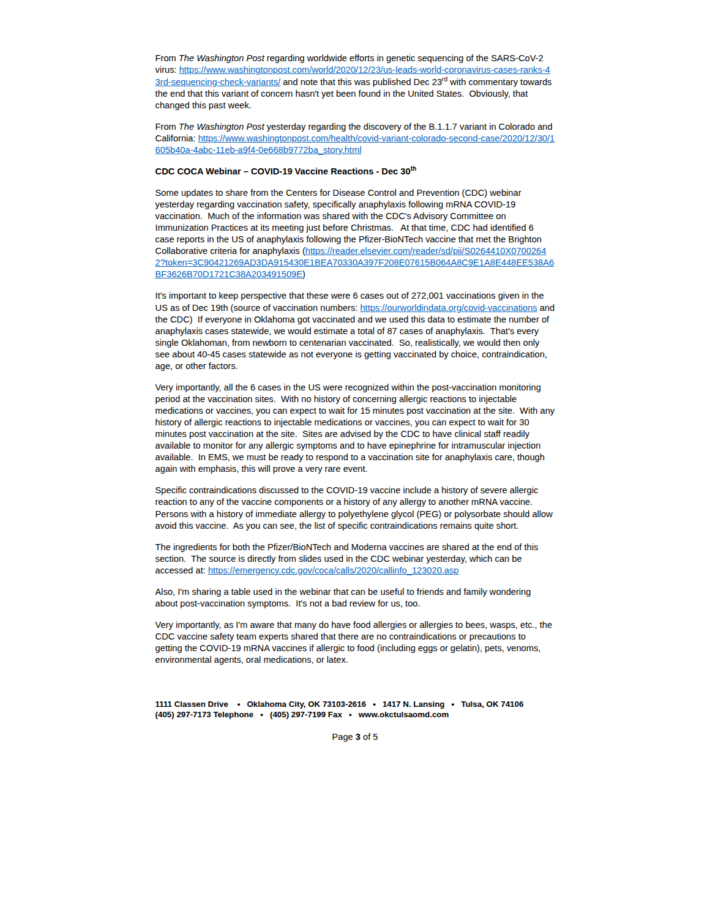From The Washington Post regarding worldwide efforts in genetic sequencing of the SARS-CoV-2 virus: https://www.washingtonpost.com/world/2020/12/23/us-leads-world-coronavirus-cases-ranks-43rd-sequencing-check-variants/ and note that this was published Dec 23rd with commentary towards the end that this variant of concern hasn't yet been found in the United States. Obviously, that changed this past week.
From The Washington Post yesterday regarding the discovery of the B.1.1.7 variant in Colorado and California: https://www.washingtonpost.com/health/covid-variant-colorado-second-case/2020/12/30/1605b40a-4abc-11eb-a9f4-0e668b9772ba_story.html
CDC COCA Webinar – COVID-19 Vaccine Reactions - Dec 30th
Some updates to share from the Centers for Disease Control and Prevention (CDC) webinar yesterday regarding vaccination safety, specifically anaphylaxis following mRNA COVID-19 vaccination. Much of the information was shared with the CDC's Advisory Committee on Immunization Practices at its meeting just before Christmas. At that time, CDC had identified 6 case reports in the US of anaphylaxis following the Pfizer-BioNTech vaccine that met the Brighton Collaborative criteria for anaphylaxis (https://reader.elsevier.com/reader/sd/pii/S0264410X07002642?token=3C90421269AD3DA915430E1BEA70330A397F208E07615B064A8C9E1A8E448EE538A6BF3626B70D1721C38A203491509E)
It's important to keep perspective that these were 6 cases out of 272,001 vaccinations given in the US as of Dec 19th (source of vaccination numbers: https://ourworldindata.org/covid-vaccinations and the CDC) If everyone in Oklahoma got vaccinated and we used this data to estimate the number of anaphylaxis cases statewide, we would estimate a total of 87 cases of anaphylaxis. That's every single Oklahoman, from newborn to centenarian vaccinated. So, realistically, we would then only see about 40-45 cases statewide as not everyone is getting vaccinated by choice, contraindication, age, or other factors.
Very importantly, all the 6 cases in the US were recognized within the post-vaccination monitoring period at the vaccination sites. With no history of concerning allergic reactions to injectable medications or vaccines, you can expect to wait for 15 minutes post vaccination at the site. With any history of allergic reactions to injectable medications or vaccines, you can expect to wait for 30 minutes post vaccination at the site. Sites are advised by the CDC to have clinical staff readily available to monitor for any allergic symptoms and to have epinephrine for intramuscular injection available. In EMS, we must be ready to respond to a vaccination site for anaphylaxis care, though again with emphasis, this will prove a very rare event.
Specific contraindications discussed to the COVID-19 vaccine include a history of severe allergic reaction to any of the vaccine components or a history of any allergy to another mRNA vaccine. Persons with a history of immediate allergy to polyethylene glycol (PEG) or polysorbate should allow avoid this vaccine. As you can see, the list of specific contraindications remains quite short.
The ingredients for both the Pfizer/BioNTech and Moderna vaccines are shared at the end of this section. The source is directly from slides used in the CDC webinar yesterday, which can be accessed at: https://emergency.cdc.gov/coca/calls/2020/callinfo_123020.asp
Also, I'm sharing a table used in the webinar that can be useful to friends and family wondering about post-vaccination symptoms. It's not a bad review for us, too.
Very importantly, as I'm aware that many do have food allergies or allergies to bees, wasps, etc., the CDC vaccine safety team experts shared that there are no contraindications or precautions to getting the COVID-19 mRNA vaccines if allergic to food (including eggs or gelatin), pets, venoms, environmental agents, oral medications, or latex.
1111 Classen Drive • Oklahoma City, OK 73103-2616 • 1417 N. Lansing • Tulsa, OK 74106
(405) 297-7173 Telephone • (405) 297-7199 Fax • www.okctulsaomd.com
Page 3 of 5